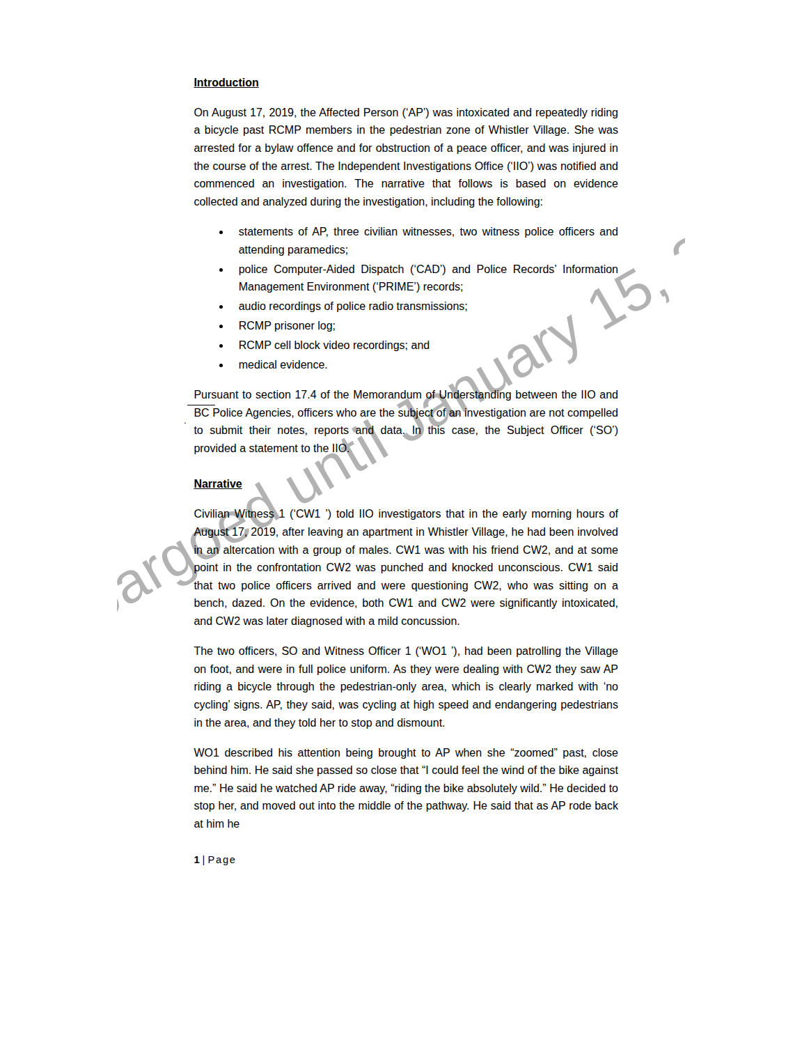Embargoed until January 15, 2019
.
Introduction
On August 17, 2019, the Affected Person (‘AP’) was intoxicated and repeatedly riding a bicycle past RCMP members in the pedestrian zone of Whistler Village. She was arrested for a bylaw offence and for obstruction of a peace officer, and was injured in the course of the arrest. The Independent Investigations Office (‘IIO’) was notified and commenced an investigation. The narrative that follows is based on evidence collected and analyzed during the investigation, including the following:
statements of AP, three civilian witnesses, two witness police officers and attending paramedics;
police Computer-Aided Dispatch (‘CAD’) and Police Records’ Information Management Environment (‘PRIME’) records;
audio recordings of police radio transmissions;
RCMP prisoner log;
RCMP cell block video recordings; and
medical evidence.
Pursuant to section 17.4 of the Memorandum of Understanding between the IIO and BC Police Agencies, officers who are the subject of an investigation are not compelled to submit their notes, reports and data. In this case, the Subject Officer (‘SO’) provided a statement to the IIO.
Narrative
Civilian Witness 1 (‘CW1 ’) told IIO investigators that in the early morning hours of August 17, 2019, after leaving an apartment in Whistler Village, he had been involved in an altercation with a group of males. CW1 was with his friend CW2, and at some point in the confrontation CW2 was punched and knocked unconscious. CW1 said that two police officers arrived and were questioning CW2, who was sitting on a bench, dazed. On the evidence, both CW1 and CW2 were significantly intoxicated, and CW2 was later diagnosed with a mild concussion.
The two officers, SO and Witness Officer 1 (‘WO1 ’), had been patrolling the Village on foot, and were in full police uniform. As they were dealing with CW2 they saw AP riding a bicycle through the pedestrian-only area, which is clearly marked with ‘no cycling’ signs. AP, they said, was cycling at high speed and endangering pedestrians in the area, and they told her to stop and dismount.
WO1 described his attention being brought to AP when she “zoomed” past, close behind him. He said she passed so close that “I could feel the wind of the bike against me.” He said he watched AP ride away, “riding the bike absolutely wild.” He decided to stop her, and moved out into the middle of the pathway. He said that as AP rode back at him he
1 | Page